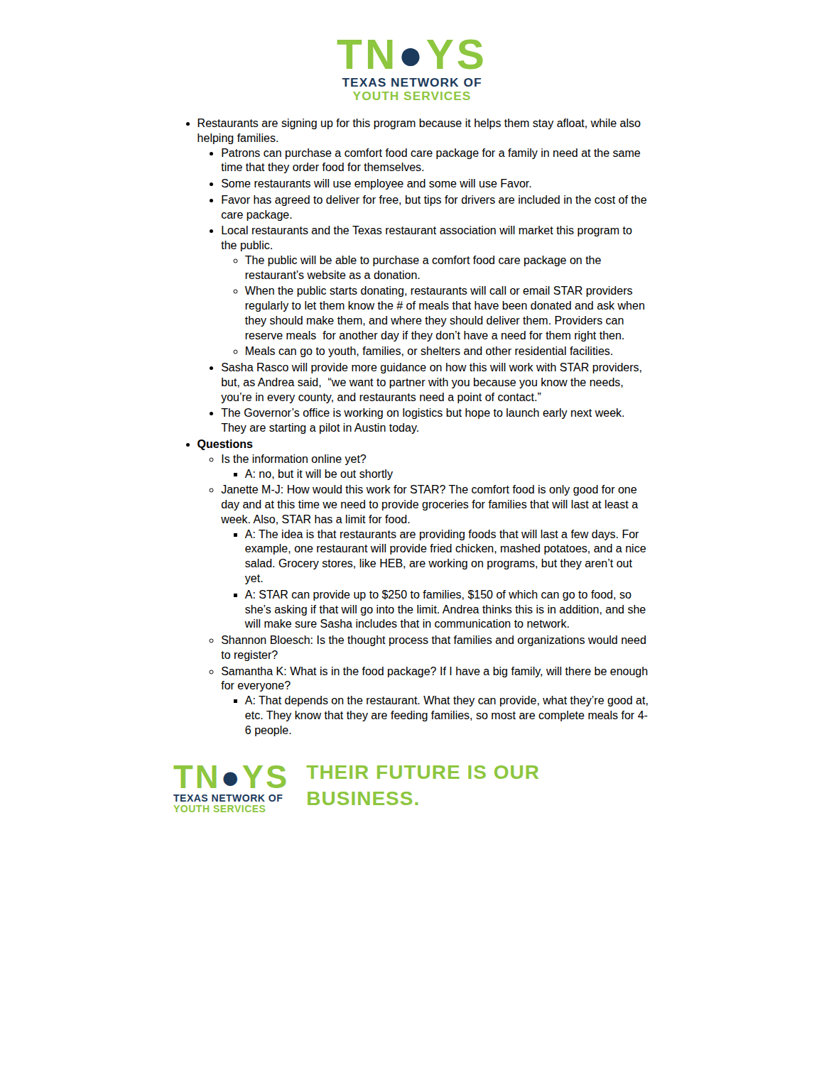TN●YS
TEXAS NETWORK OF
YOUTH SERVICES
Restaurants are signing up for this program because it helps them stay afloat, while also helping families.
Patrons can purchase a comfort food care package for a family in need at the same time that they order food for themselves.
Some restaurants will use employee and some will use Favor.
Favor has agreed to deliver for free, but tips for drivers are included in the cost of the care package.
Local restaurants and the Texas restaurant association will market this program to the public.
The public will be able to purchase a comfort food care package on the restaurant’s website as a donation.
When the public starts donating, restaurants will call or email STAR providers regularly to let them know the # of meals that have been donated and ask when they should make them, and where they should deliver them. Providers can reserve meals for another day if they don’t have a need for them right then.
Meals can go to youth, families, or shelters and other residential facilities.
Sasha Rasco will provide more guidance on how this will work with STAR providers, but, as Andrea said, “we want to partner with you because you know the needs, you’re in every county, and restaurants need a point of contact.”
The Governor’s office is working on logistics but hope to launch early next week. They are starting a pilot in Austin today.
Questions
Is the information online yet?
A: no, but it will be out shortly
Janette M-J: How would this work for STAR? The comfort food is only good for one day and at this time we need to provide groceries for families that will last at least a week. Also, STAR has a limit for food.
A: The idea is that restaurants are providing foods that will last a few days. For example, one restaurant will provide fried chicken, mashed potatoes, and a nice salad. Grocery stores, like HEB, are working on programs, but they aren’t out yet.
A: STAR can provide up to $250 to families, $150 of which can go to food, so she’s asking if that will go into the limit. Andrea thinks this is in addition, and she will make sure Sasha includes that in communication to network.
Shannon Bloesch: Is the thought process that families and organizations would need to register?
Samantha K: What is in the food package? If I have a big family, will there be enough for everyone?
A: That depends on the restaurant. What they can provide, what they’re good at, etc. They know that they are feeding families, so most are complete meals for 4-6 people.
TN●YS
TEXAS NETWORK OF
YOUTH SERVICES
THEIR FUTURE IS OUR BUSINESS.